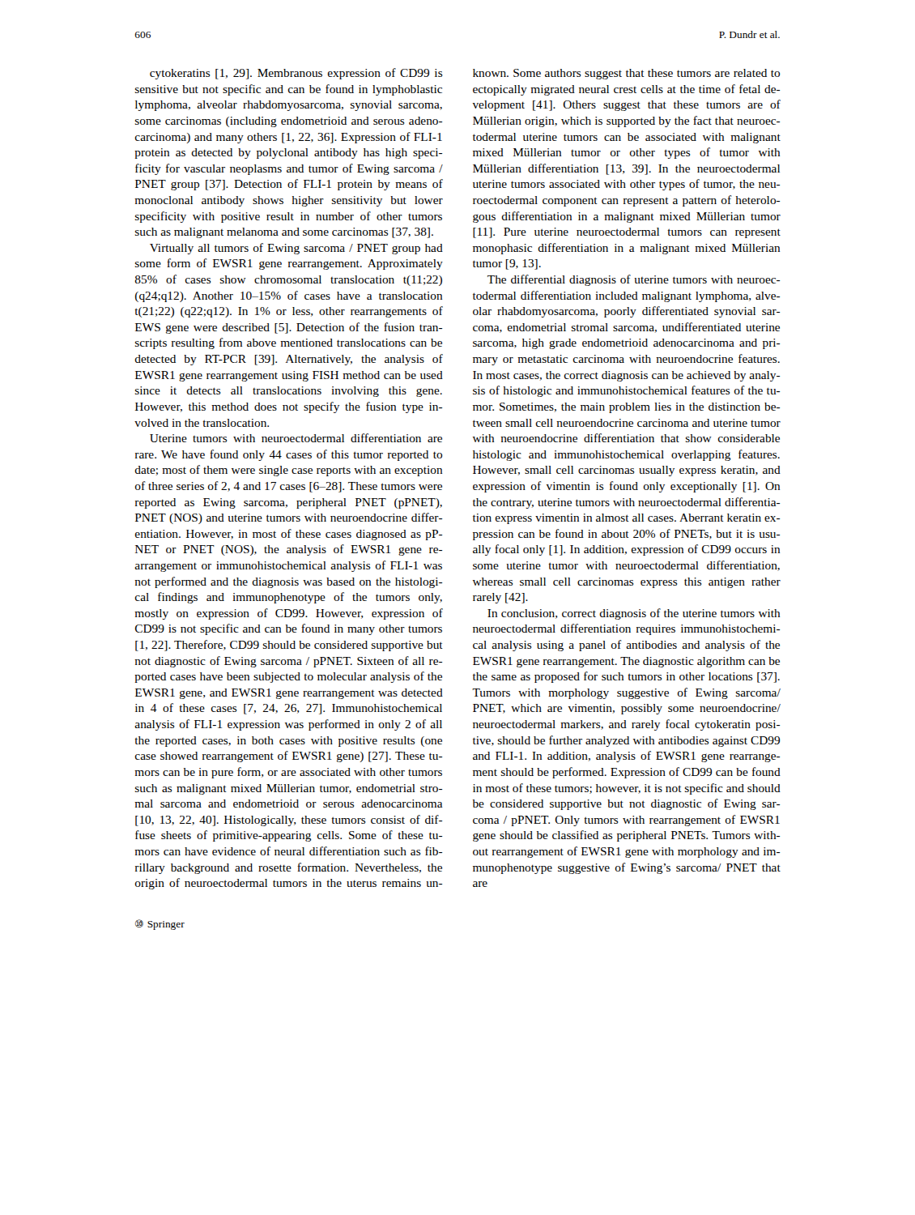606 P. Dundr et al.
cytokeratins [1, 29]. Membranous expression of CD99 is sensitive but not specific and can be found in lymphoblastic lymphoma, alveolar rhabdomyosarcoma, synovial sarcoma, some carcinomas (including endometrioid and serous adenocarcinoma) and many others [1, 22, 36]. Expression of FLI-1 protein as detected by polyclonal antibody has high specificity for vascular neoplasms and tumor of Ewing sarcoma / PNET group [37]. Detection of FLI-1 protein by means of monoclonal antibody shows higher sensitivity but lower specificity with positive result in number of other tumors such as malignant melanoma and some carcinomas [37, 38].
Virtually all tumors of Ewing sarcoma / PNET group had some form of EWSR1 gene rearrangement. Approximately 85% of cases show chromosomal translocation t(11;22) (q24;q12). Another 10–15% of cases have a translocation t(21;22) (q22;q12). In 1% or less, other rearrangements of EWS gene were described [5]. Detection of the fusion transcripts resulting from above mentioned translocations can be detected by RT-PCR [39]. Alternatively, the analysis of EWSR1 gene rearrangement using FISH method can be used since it detects all translocations involving this gene. However, this method does not specify the fusion type involved in the translocation.
Uterine tumors with neuroectodermal differentiation are rare. We have found only 44 cases of this tumor reported to date; most of them were single case reports with an exception of three series of 2, 4 and 17 cases [6–28]. These tumors were reported as Ewing sarcoma, peripheral PNET (pPNET), PNET (NOS) and uterine tumors with neuroendocrine differentiation. However, in most of these cases diagnosed as pPNET or PNET (NOS), the analysis of EWSR1 gene rearrangement or immunohistochemical analysis of FLI-1 was not performed and the diagnosis was based on the histological findings and immunophenotype of the tumors only, mostly on expression of CD99. However, expression of CD99 is not specific and can be found in many other tumors [1, 22]. Therefore, CD99 should be considered supportive but not diagnostic of Ewing sarcoma / pPNET. Sixteen of all reported cases have been subjected to molecular analysis of the EWSR1 gene, and EWSR1 gene rearrangement was detected in 4 of these cases [7, 24, 26, 27]. Immunohistochemical analysis of FLI-1 expression was performed in only 2 of all the reported cases, in both cases with positive results (one case showed rearrangement of EWSR1 gene) [27]. These tumors can be in pure form, or are associated with other tumors such as malignant mixed Müllerian tumor, endometrial stromal sarcoma and endometrioid or serous adenocarcinoma [10, 13, 22, 40]. Histologically, these tumors consist of diffuse sheets of primitive-appearing cells. Some of these tumors can have evidence of neural differentiation such as fibrillary background and rosette formation. Nevertheless, the origin of neuroectodermal tumors in the uterus remains unknown. Some authors suggest that these tumors are related to ectopically migrated neural crest cells at the time of fetal development [41]. Others suggest that these tumors are of Müllerian origin, which is supported by the fact that neuroectodermal uterine tumors can be associated with malignant mixed Müllerian tumor or other types of tumor with Müllerian differentiation [13, 39]. In the neuroectodermal uterine tumors associated with other types of tumor, the neuroectodermal component can represent a pattern of heterologous differentiation in a malignant mixed Müllerian tumor [11]. Pure uterine neuroectodermal tumors can represent monophasic differentiation in a malignant mixed Müllerian tumor [9, 13].
The differential diagnosis of uterine tumors with neuroectodermal differentiation included malignant lymphoma, alveolar rhabdomyosarcoma, poorly differentiated synovial sarcoma, endometrial stromal sarcoma, undifferentiated uterine sarcoma, high grade endometrioid adenocarcinoma and primary or metastatic carcinoma with neuroendocrine features. In most cases, the correct diagnosis can be achieved by analysis of histologic and immunohistochemical features of the tumor. Sometimes, the main problem lies in the distinction between small cell neuroendocrine carcinoma and uterine tumor with neuroendocrine differentiation that show considerable histologic and immunohistochemical overlapping features. However, small cell carcinomas usually express keratin, and expression of vimentin is found only exceptionally [1]. On the contrary, uterine tumors with neuroectodermal differentiation express vimentin in almost all cases. Aberrant keratin expression can be found in about 20% of PNETs, but it is usually focal only [1]. In addition, expression of CD99 occurs in some uterine tumor with neuroectodermal differentiation, whereas small cell carcinomas express this antigen rather rarely [42].
In conclusion, correct diagnosis of the uterine tumors with neuroectodermal differentiation requires immunohistochemical analysis using a panel of antibodies and analysis of the EWSR1 gene rearrangement. The diagnostic algorithm can be the same as proposed for such tumors in other locations [37]. Tumors with morphology suggestive of Ewing sarcoma/ PNET, which are vimentin, possibly some neuroendocrine/ neuroectodermal markers, and rarely focal cytokeratin positive, should be further analyzed with antibodies against CD99 and FLI-1. In addition, analysis of EWSR1 gene rearrangement should be performed. Expression of CD99 can be found in most of these tumors; however, it is not specific and should be considered supportive but not diagnostic of Ewing sarcoma / pPNET. Only tumors with rearrangement of EWSR1 gene should be classified as peripheral PNETs. Tumors without rearrangement of EWSR1 gene with morphology and immunophenotype suggestive of Ewing’s sarcoma/ PNET that are
Springer